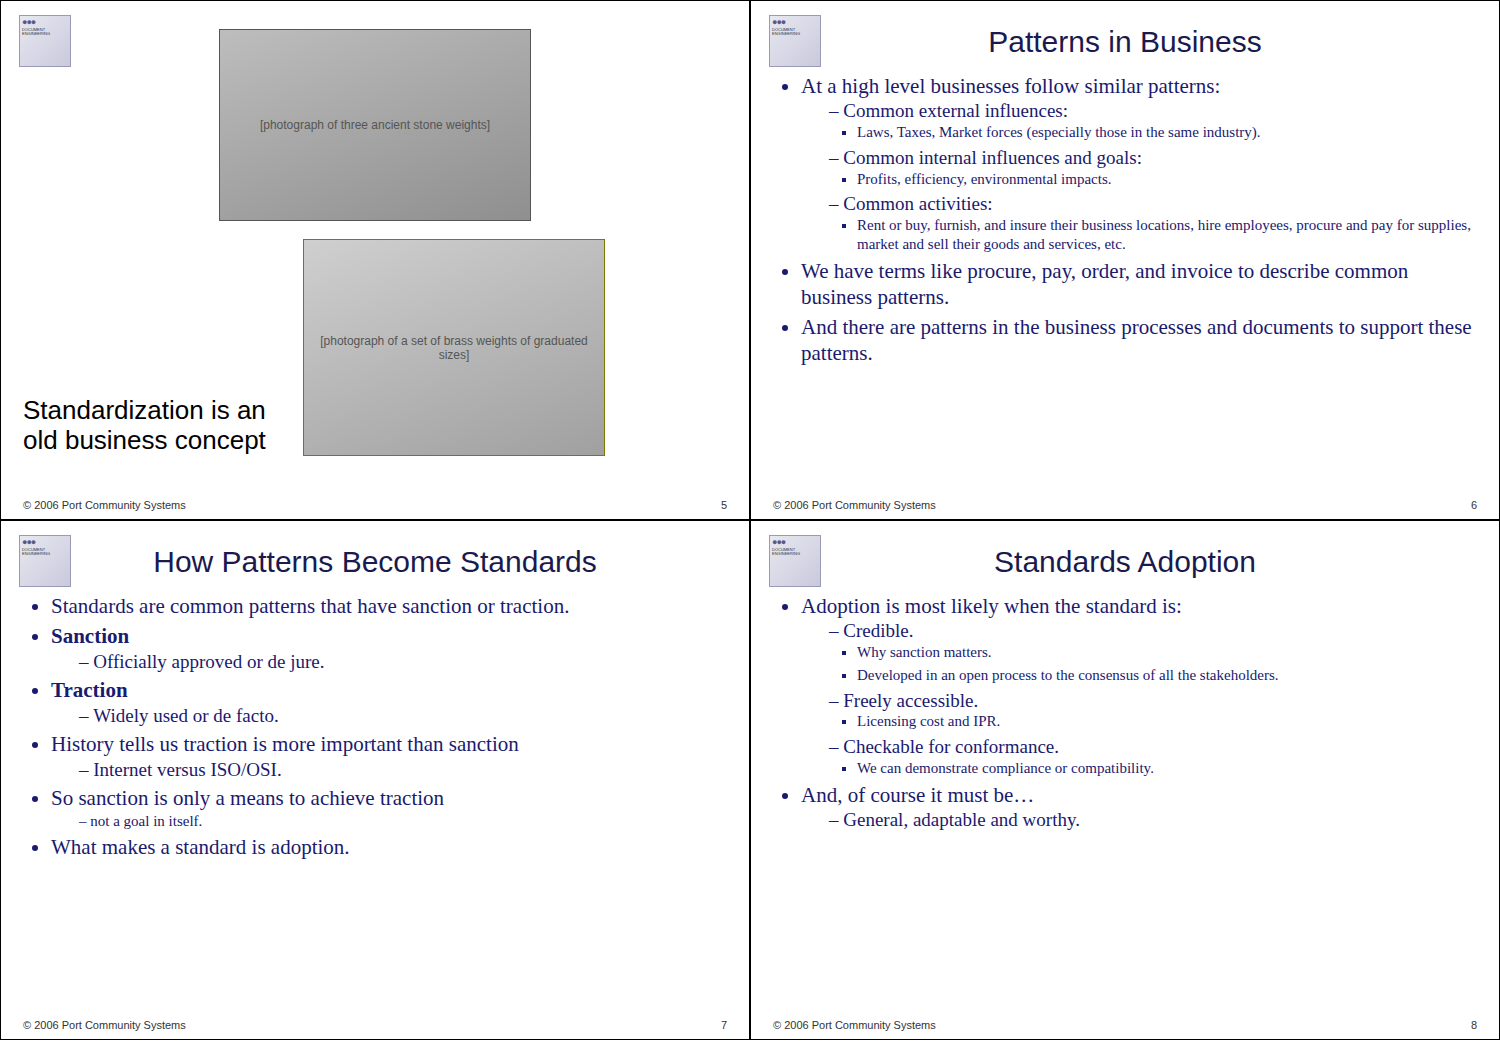●●●
DOCUMENT
ENGINEERING
[photograph of three ancient stone weights]
Standardization is an old business concept
[photograph of a set of brass weights of graduated sizes]
© 2006 Port Community Systems 5
●●●
DOCUMENT
ENGINEERING
Patterns in Business
At a high level businesses follow similar patterns:
Common external influences:
Laws, Taxes, Market forces (especially those in the same industry).
Common internal influences and goals:
Profits, efficiency, environmental impacts.
Common activities:
Rent or buy, furnish, and insure their business locations, hire employees, procure and pay for supplies, market and sell their goods and services, etc.
We have terms like procure, pay, order, and invoice to describe common business patterns.
And there are patterns in the business processes and documents to support these patterns.
© 2006 Port Community Systems 6
●●●
DOCUMENT
ENGINEERING
How Patterns Become Standards
Standards are common patterns that have sanction or traction.
Sanction
Officially approved or de jure.
Traction
Widely used or de facto.
History tells us traction is more important than sanction
Internet versus ISO/OSI.
So sanction is only a means to achieve traction
not a goal in itself.
What makes a standard is adoption.
© 2006 Port Community Systems 7
●●●
DOCUMENT
ENGINEERING
Standards Adoption
Adoption is most likely when the standard is:
Credible.
Why sanction matters.
Developed in an open process to the consensus of all the stakeholders.
Freely accessible.
Licensing cost and IPR.
Checkable for conformance.
We can demonstrate compliance or compatibility.
And, of course it must be…
General, adaptable and worthy.
© 2006 Port Community Systems 8